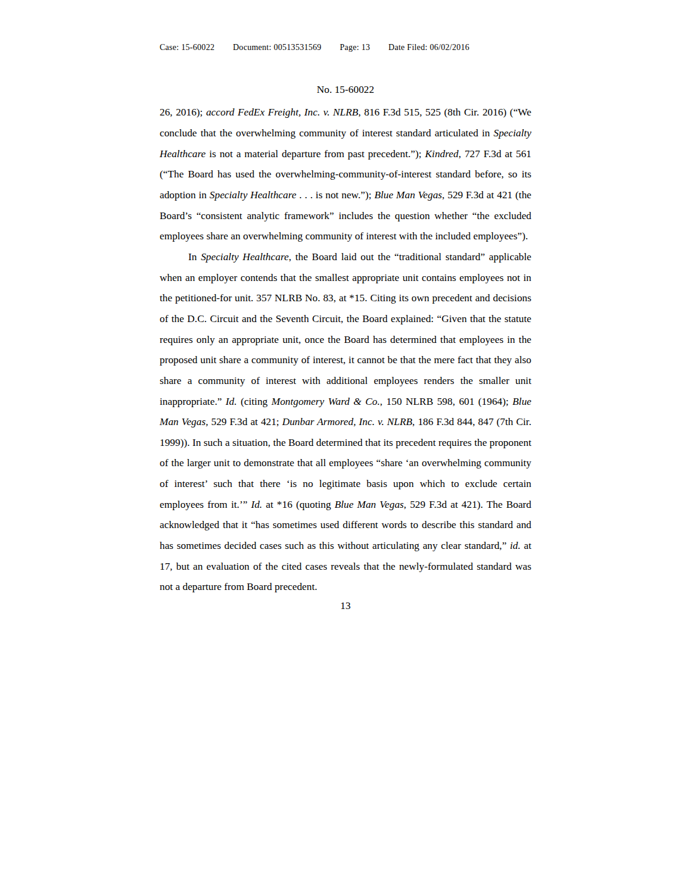Case: 15-60022 Document: 00513531569 Page: 13 Date Filed: 06/02/2016
No. 15-60022
26, 2016); accord FedEx Freight, Inc. v. NLRB, 816 F.3d 515, 525 (8th Cir. 2016) (“We conclude that the overwhelming community of interest standard articulated in Specialty Healthcare is not a material departure from past precedent.”); Kindred, 727 F.3d at 561 (“The Board has used the overwhelming-community-of-interest standard before, so its adoption in Specialty Healthcare . . . is not new.”); Blue Man Vegas, 529 F.3d at 421 (the Board’s “consistent analytic framework” includes the question whether “the excluded employees share an overwhelming community of interest with the included employees”).
In Specialty Healthcare, the Board laid out the “traditional standard” applicable when an employer contends that the smallest appropriate unit contains employees not in the petitioned-for unit. 357 NLRB No. 83, at *15. Citing its own precedent and decisions of the D.C. Circuit and the Seventh Circuit, the Board explained: “Given that the statute requires only an appropriate unit, once the Board has determined that employees in the proposed unit share a community of interest, it cannot be that the mere fact that they also share a community of interest with additional employees renders the smaller unit inappropriate.” Id. (citing Montgomery Ward & Co., 150 NLRB 598, 601 (1964); Blue Man Vegas, 529 F.3d at 421; Dunbar Armored, Inc. v. NLRB, 186 F.3d 844, 847 (7th Cir. 1999)). In such a situation, the Board determined that its precedent requires the proponent of the larger unit to demonstrate that all employees “share ‘an overwhelming community of interest’ such that there ‘is no legitimate basis upon which to exclude certain employees from it.’” Id. at *16 (quoting Blue Man Vegas, 529 F.3d at 421). The Board acknowledged that it “has sometimes used different words to describe this standard and has sometimes decided cases such as this without articulating any clear standard,” id. at 17, but an evaluation of the cited cases reveals that the newly-formulated standard was not a departure from Board precedent.
13